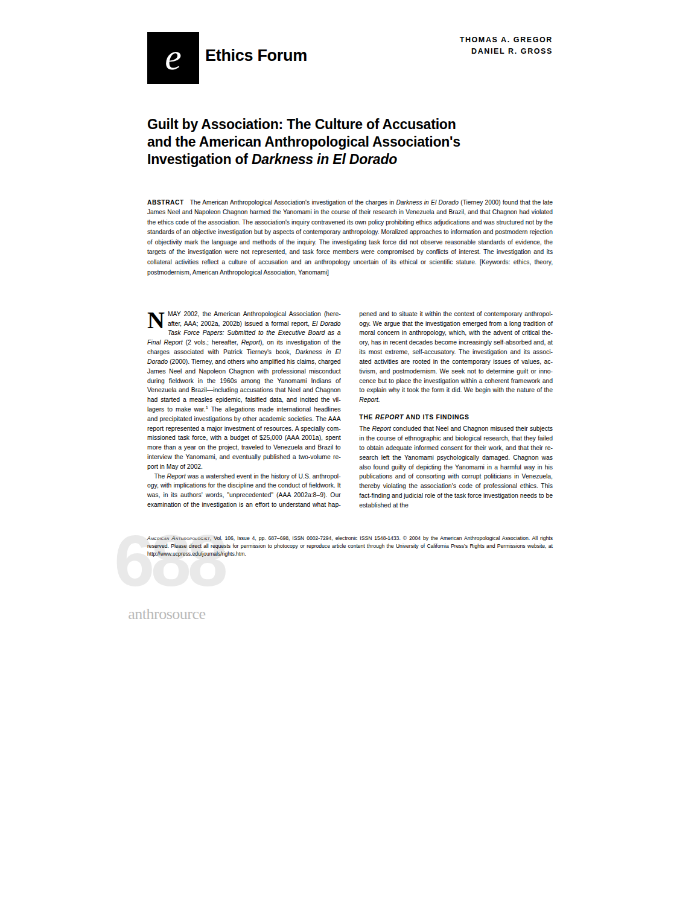e
Ethics Forum
THOMAS A. GREGOR
DANIEL R. GROSS
Guilt by Association: The Culture of Accusation
and the American Anthropological Association's
Investigation of Darkness in El Dorado
ABSTRACTThe American Anthropological Association's investigation of the charges in Darkness in El Dorado (Tierney 2000) found that the late James Neel and Napoleon Chagnon harmed the Yanomami in the course of their research in Venezuela and Brazil, and that Chagnon had violated the ethics code of the association. The association's inquiry contravened its own policy prohibiting ethics adjudications and was structured not by the standards of an objective investigation but by aspects of contemporary anthropology. Moralized approaches to information and postmodern rejection of objectivity mark the language and methods of the inquiry. The investigating task force did not observe reasonable standards of evidence, the targets of the investigation were not represented, and task force members were compromised by conflicts of interest. The investigation and its collateral activities reflect a culture of accusation and an anthropology uncertain of its ethical or scientific stature. [Keywords: ethics, theory, postmodernism, American Anthropological Association, Yanomami]
N MAY 2002, the American Anthropological Association (hereafter, AAA; 2002a, 2002b) issued a formal report, El Dorado Task Force Papers: Submitted to the Executive Board as a Final Report (2 vols.; hereafter, Report), on its investigation of the charges associated with Patrick Tierney's book, Darkness in El Dorado (2000). Tierney, and others who amplified his claims, charged James Neel and Napoleon Chagnon with professional misconduct during fieldwork in the 1960s among the Yanomami Indians of Venezuela and Brazil—including accusations that Neel and Chagnon had started a measles epidemic, falsified data, and incited the villagers to make war.1 The allegations made international headlines and precipitated investigations by other academic societies. The AAA report represented a major investment of resources. A specially commissioned task force, with a budget of $25,000 (AAA 2001a), spent more than a year on the project, traveled to Venezuela and Brazil to interview the Yanomami, and eventually published a two-volume report in May of 2002.
The Report was a watershed event in the history of U.S. anthropology, with implications for the discipline and the conduct of fieldwork. It was, in its authors' words, "unprecedented" (AAA 2002a:8–9). Our examination of the investigation is an effort to understand what happened and to situate it within the context of contemporary anthropology. We argue that the investigation emerged from a long tradition of moral concern in anthropology, which, with the advent of critical theory, has in recent decades become increasingly self-absorbed and, at its most extreme, self-accusatory. The investigation and its associated activities are rooted in the contemporary issues of values, activism, and postmodernism. We seek not to determine guilt or innocence but to place the investigation within a coherent framework and to explain why it took the form it did. We begin with the nature of the Report.
THE REPORT AND ITS FINDINGS
The Report concluded that Neel and Chagnon misused their subjects in the course of ethnographic and biological research, that they failed to obtain adequate informed consent for their work, and that their research left the Yanomami psychologically damaged. Chagnon was also found guilty of depicting the Yanomami in a harmful way in his publications and of consorting with corrupt politicians in Venezuela, thereby violating the association's code of professional ethics. This fact-finding and judicial role of the task force investigation needs to be established at the
American Anthropologist, Vol. 106, Issue 4, pp. 687–698, ISSN 0002-7294, electronic ISSN 1548-1433. © 2004 by the American Anthropological Association. All rights reserved. Please direct all requests for permission to photocopy or reproduce article content through the University of California Press's Rights and Permissions website, at http://www.ucpress.edu/journals/rights.htm.
688
anthrosource